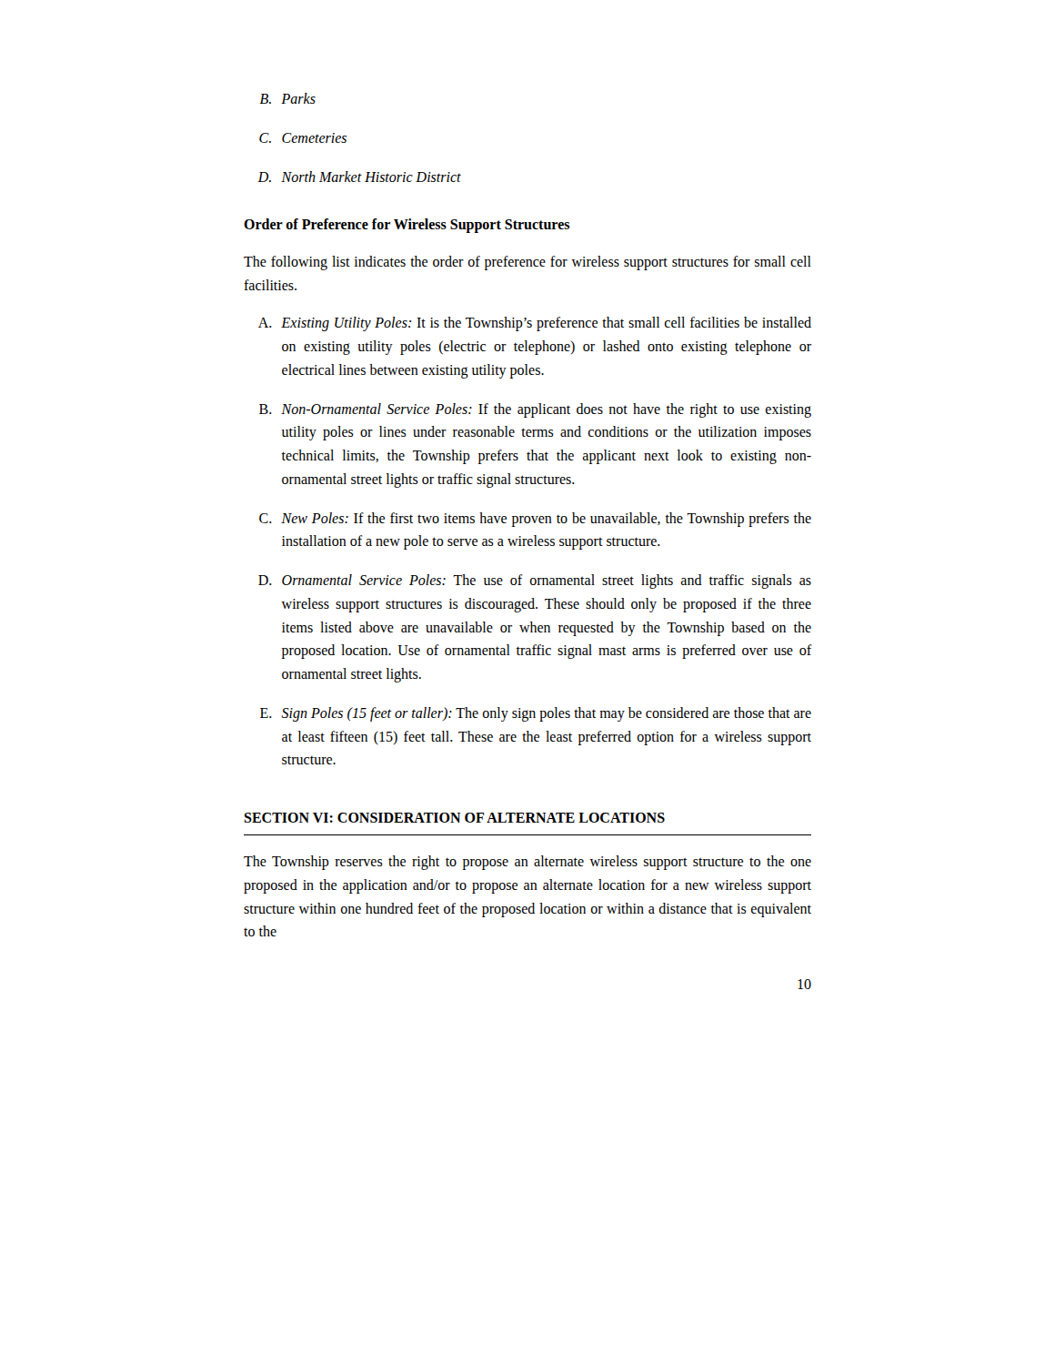Parks
Cemeteries
North Market Historic District
Order of Preference for Wireless Support Structures
The following list indicates the order of preference for wireless support structures for small cell facilities.
Existing Utility Poles: It is the Township’s preference that small cell facilities be installed on existing utility poles (electric or telephone) or lashed onto existing telephone or electrical lines between existing utility poles.
Non-Ornamental Service Poles: If the applicant does not have the right to use existing utility poles or lines under reasonable terms and conditions or the utilization imposes technical limits, the Township prefers that the applicant next look to existing non-ornamental street lights or traffic signal structures.
New Poles: If the first two items have proven to be unavailable, the Township prefers the installation of a new pole to serve as a wireless support structure.
Ornamental Service Poles: The use of ornamental street lights and traffic signals as wireless support structures is discouraged. These should only be proposed if the three items listed above are unavailable or when requested by the Township based on the proposed location. Use of ornamental traffic signal mast arms is preferred over use of ornamental street lights.
Sign Poles (15 feet or taller): The only sign poles that may be considered are those that are at least fifteen (15) feet tall. These are the least preferred option for a wireless support structure.
SECTION VI: CONSIDERATION OF ALTERNATE LOCATIONS
The Township reserves the right to propose an alternate wireless support structure to the one proposed in the application and/or to propose an alternate location for a new wireless support structure within one hundred feet of the proposed location or within a distance that is equivalent to the
10